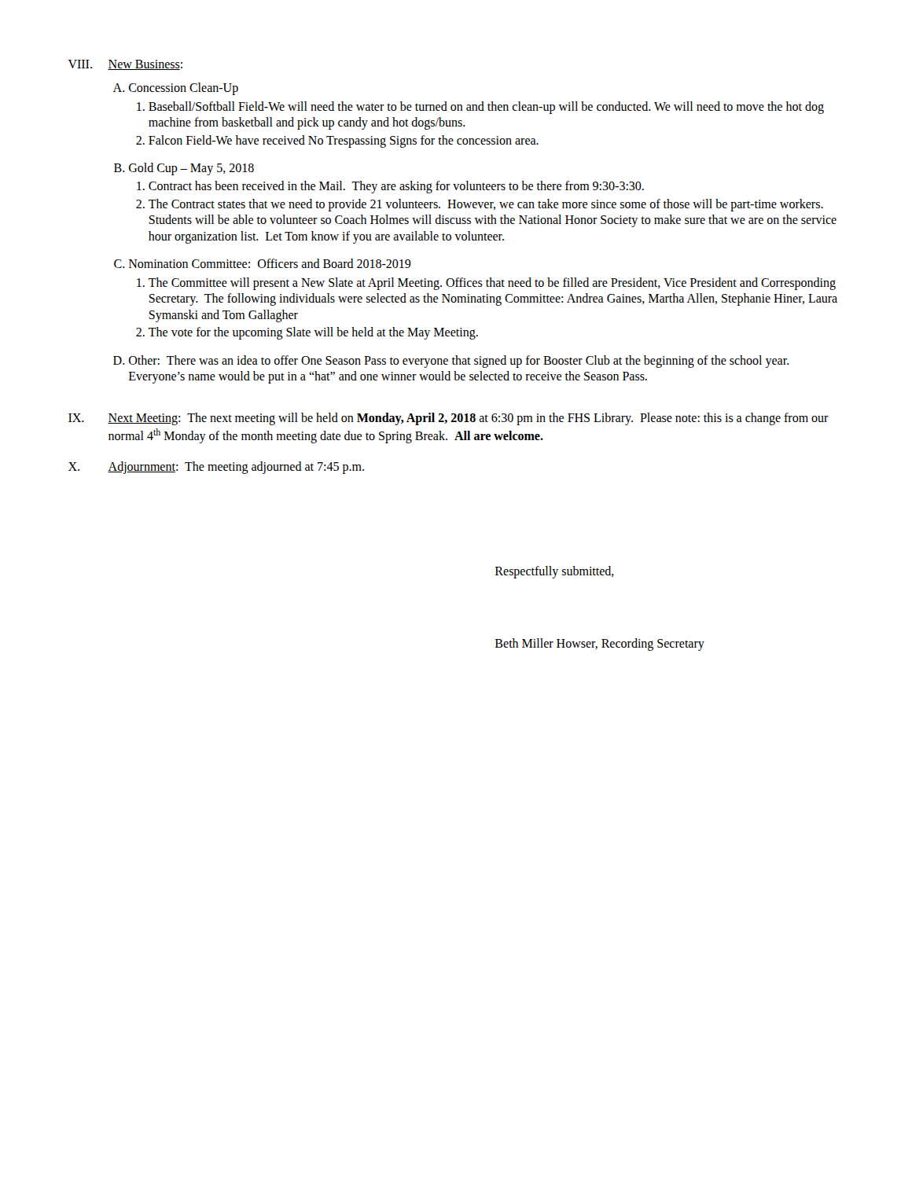VIII.
New Business:
Concession Clean-Up
Baseball/Softball Field-We will need the water to be turned on and then clean-up will be conducted. We will need to move the hot dog machine from basketball and pick up candy and hot dogs/buns.
Falcon Field-We have received No Trespassing Signs for the concession area.
Gold Cup – May 5, 2018
Contract has been received in the Mail. They are asking for volunteers to be there from 9:30-3:30.
The Contract states that we need to provide 21 volunteers. However, we can take more since some of those will be part-time workers. Students will be able to volunteer so Coach Holmes will discuss with the National Honor Society to make sure that we are on the service hour organization list. Let Tom know if you are available to volunteer.
Nomination Committee: Officers and Board 2018-2019
The Committee will present a New Slate at April Meeting. Offices that need to be filled are President, Vice President and Corresponding Secretary. The following individuals were selected as the Nominating Committee: Andrea Gaines, Martha Allen, Stephanie Hiner, Laura Symanski and Tom Gallagher
The vote for the upcoming Slate will be held at the May Meeting.
Other: There was an idea to offer One Season Pass to everyone that signed up for Booster Club at the beginning of the school year. Everyone’s name would be put in a “hat” and one winner would be selected to receive the Season Pass.
IX.
Next Meeting: The next meeting will be held on Monday, April 2, 2018 at 6:30 pm in the FHS Library. Please note: this is a change from our normal 4th Monday of the month meeting date due to Spring Break. All are welcome.
X.
Adjournment: The meeting adjourned at 7:45 p.m.
Respectfully submitted,
Beth Miller Howser, Recording Secretary